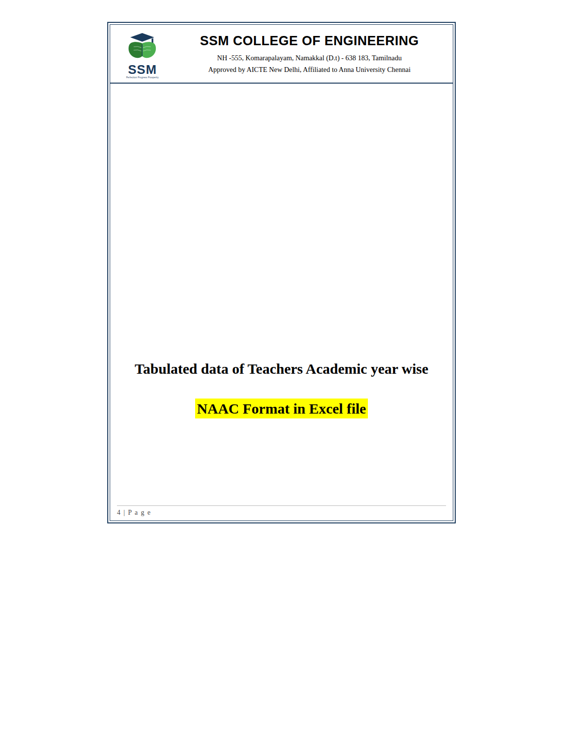SSM
Perfection Progress Prosperity
SSM COLLEGE OF ENGINEERING
NH -555, Komarapalayam, Namakkal (D.t) - 638 183, Tamilnadu
Approved by AICTE New Delhi, Affiliated to Anna University Chennai
Tabulated data of Teachers Academic year wise
NAAC Format in Excel file
4 | P a g e